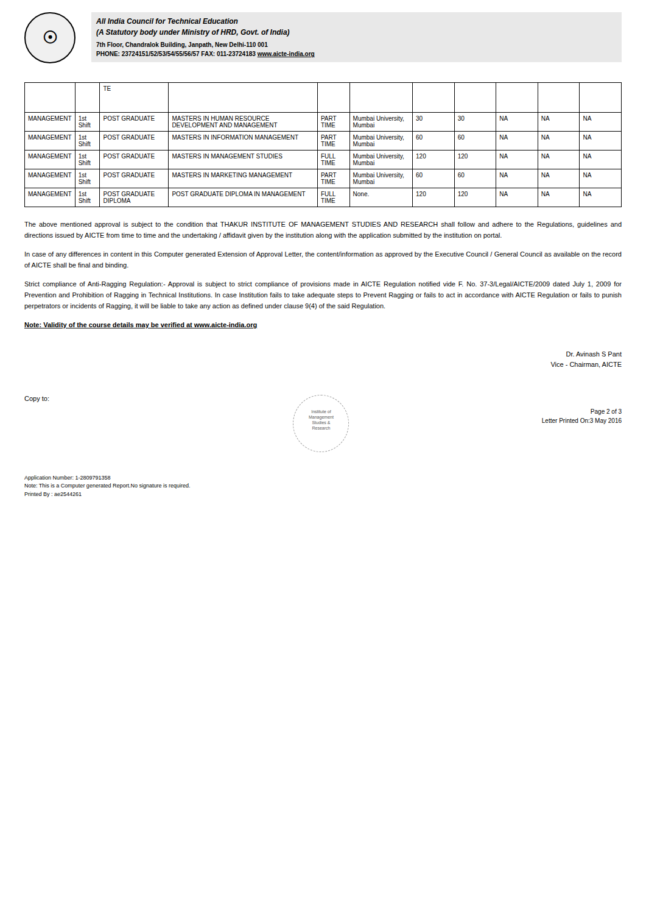☉
All India Council for Technical Education
(A Statutory body under Ministry of HRD, Govt. of India)
7th Floor, Chandralok Building, Janpath, New Delhi-110 001
PHONE: 23724151/52/53/54/55/56/57 FAX: 011-23724183 www.aicte-india.org
| | | TE | | | | | | | | |
| MANAGEMENT | 1st Shift | POST GRADUATE | MASTERS IN HUMAN RESOURCE DEVELOPMENT AND MANAGEMENT | PART TIME | Mumbai University, Mumbai | 30 | 30 | NA | NA | NA |
| MANAGEMENT | 1st Shift | POST GRADUATE | MASTERS IN INFORMATION MANAGEMENT | PART TIME | Mumbai University, Mumbai | 60 | 60 | NA | NA | NA |
| MANAGEMENT | 1st Shift | POST GRADUATE | MASTERS IN MANAGEMENT STUDIES | FULL TIME | Mumbai University, Mumbai | 120 | 120 | NA | NA | NA |
| MANAGEMENT | 1st Shift | POST GRADUATE | MASTERS IN MARKETING MANAGEMENT | PART TIME | Mumbai University, Mumbai | 60 | 60 | NA | NA | NA |
| MANAGEMENT | 1st Shift | POST GRADUATE DIPLOMA | POST GRADUATE DIPLOMA IN MANAGEMENT | FULL TIME | None. | 120 | 120 | NA | NA | NA |
The above mentioned approval is subject to the condition that THAKUR INSTITUTE OF MANAGEMENT STUDIES AND RESEARCH shall follow and adhere to the Regulations, guidelines and directions issued by AICTE from time to time and the undertaking / affidavit given by the institution along with the application submitted by the institution on portal.
In case of any differences in content in this Computer generated Extension of Approval Letter, the content/information as approved by the Executive Council / General Council as available on the record of AICTE shall be final and binding.
Strict compliance of Anti-Ragging Regulation:- Approval is subject to strict compliance of provisions made in AICTE Regulation notified vide F. No. 37-3/Legal/AICTE/2009 dated July 1, 2009 for Prevention and Prohibition of Ragging in Technical Institutions. In case Institution fails to take adequate steps to Prevent Ragging or fails to act in accordance with AICTE Regulation or fails to punish perpetrators or incidents of Ragging, it will be liable to take any action as defined under clause 9(4) of the said Regulation.
Note: Validity of the course details may be verified at www.aicte-india.org
Dr. Avinash S Pant
Vice - Chairman, AICTE
Copy to:
Institute of
Management
Studies &
Research
Page 2 of 3
Letter Printed On:3 May 2016
Application Number: 1-2809791358
Note: This is a Computer generated Report.No signature is required.
Printed By : ae2544261